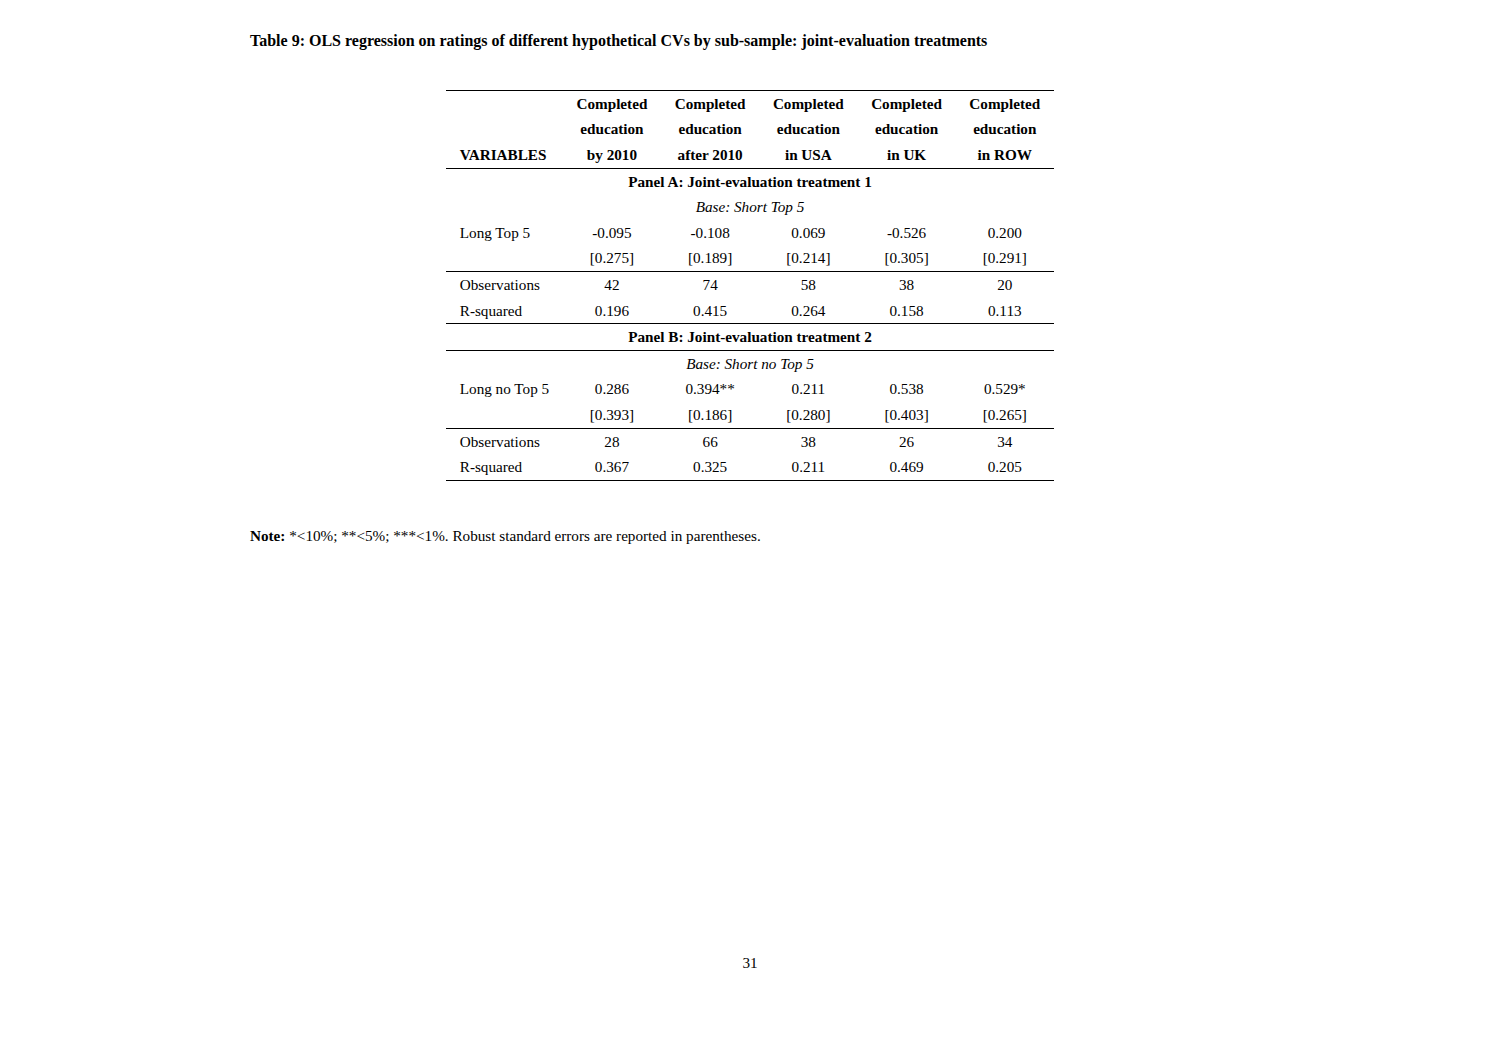Table 9: OLS regression on ratings of different hypothetical CVs by sub-sample: joint-evaluation treatments
| | Completed | Completed | Completed | Completed | Completed |
| --- | --- | --- | --- | --- | --- |
| | education | education | education | education | education |
| VARIABLES | by 2010 | after 2010 | in USA | in UK | in ROW |
| Panel A: Joint-evaluation treatment 1 |
| Base: Short Top 5 |
| Long Top 5 | -0.095 | -0.108 | 0.069 | -0.526 | 0.200 |
| | [0.275] | [0.189] | [0.214] | [0.305] | [0.291] |
| Observations | 42 | 74 | 58 | 38 | 20 |
| R-squared | 0.196 | 0.415 | 0.264 | 0.158 | 0.113 |
| Panel B: Joint-evaluation treatment 2 |
| Base: Short no Top 5 |
| Long no Top 5 | 0.286 | 0.394** | 0.211 | 0.538 | 0.529* |
| | [0.393] | [0.186] | [0.280] | [0.403] | [0.265] |
| Observations | 28 | 66 | 38 | 26 | 34 |
| R-squared | 0.367 | 0.325 | 0.211 | 0.469 | 0.205 |
Note: *<10%; **<5%; ***<1%. Robust standard errors are reported in parentheses.
31